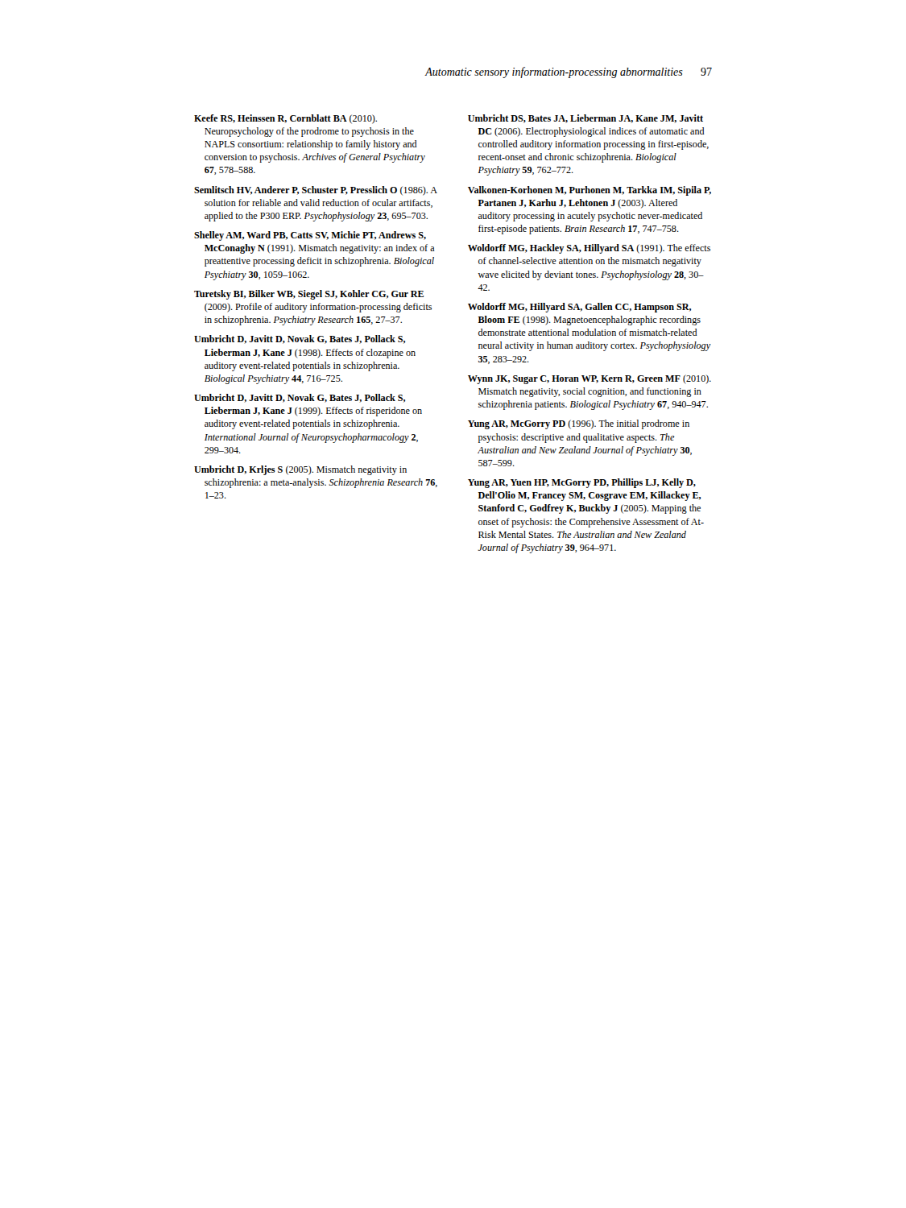Automatic sensory information-processing abnormalities 97
Keefe RS, Heinssen R, Cornblatt BA (2010). Neuropsychology of the prodrome to psychosis in the NAPLS consortium: relationship to family history and conversion to psychosis. Archives of General Psychiatry 67, 578–588.
Semlitsch HV, Anderer P, Schuster P, Presslich O (1986). A solution for reliable and valid reduction of ocular artifacts, applied to the P300 ERP. Psychophysiology 23, 695–703.
Shelley AM, Ward PB, Catts SV, Michie PT, Andrews S, McConaghy N (1991). Mismatch negativity: an index of a preattentive processing deficit in schizophrenia. Biological Psychiatry 30, 1059–1062.
Turetsky BI, Bilker WB, Siegel SJ, Kohler CG, Gur RE (2009). Profile of auditory information-processing deficits in schizophrenia. Psychiatry Research 165, 27–37.
Umbricht D, Javitt D, Novak G, Bates J, Pollack S, Lieberman J, Kane J (1998). Effects of clozapine on auditory event-related potentials in schizophrenia. Biological Psychiatry 44, 716–725.
Umbricht D, Javitt D, Novak G, Bates J, Pollack S, Lieberman J, Kane J (1999). Effects of risperidone on auditory event-related potentials in schizophrenia. International Journal of Neuropsychopharmacology 2, 299–304.
Umbricht D, Krljes S (2005). Mismatch negativity in schizophrenia: a meta-analysis. Schizophrenia Research 76, 1–23.
Umbricht DS, Bates JA, Lieberman JA, Kane JM, Javitt DC (2006). Electrophysiological indices of automatic and controlled auditory information processing in first-episode, recent-onset and chronic schizophrenia. Biological Psychiatry 59, 762–772.
Valkonen-Korhonen M, Purhonen M, Tarkka IM, Sipila P, Partanen J, Karhu J, Lehtonen J (2003). Altered auditory processing in acutely psychotic never-medicated first-episode patients. Brain Research 17, 747–758.
Woldorff MG, Hackley SA, Hillyard SA (1991). The effects of channel-selective attention on the mismatch negativity wave elicited by deviant tones. Psychophysiology 28, 30–42.
Woldorff MG, Hillyard SA, Gallen CC, Hampson SR, Bloom FE (1998). Magnetoencephalographic recordings demonstrate attentional modulation of mismatch-related neural activity in human auditory cortex. Psychophysiology 35, 283–292.
Wynn JK, Sugar C, Horan WP, Kern R, Green MF (2010). Mismatch negativity, social cognition, and functioning in schizophrenia patients. Biological Psychiatry 67, 940–947.
Yung AR, McGorry PD (1996). The initial prodrome in psychosis: descriptive and qualitative aspects. The Australian and New Zealand Journal of Psychiatry 30, 587–599.
Yung AR, Yuen HP, McGorry PD, Phillips LJ, Kelly D, Dell'Olio M, Francey SM, Cosgrave EM, Killackey E, Stanford C, Godfrey K, Buckby J (2005). Mapping the onset of psychosis: the Comprehensive Assessment of At-Risk Mental States. The Australian and New Zealand Journal of Psychiatry 39, 964–971.